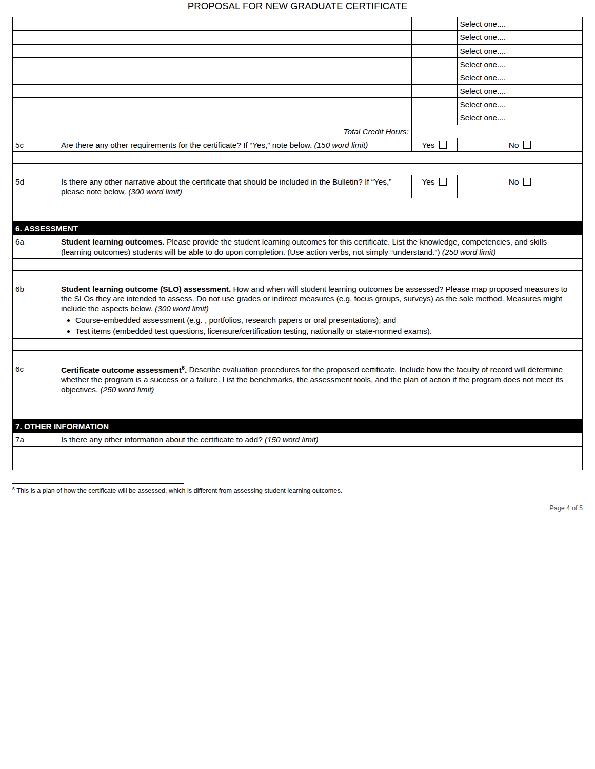PROPOSAL FOR NEW GRADUATE CERTIFICATE
| | | | Select one.... |
| | | | Select one.... |
| | | | Select one.... |
| | | | Select one.... |
| | | | Select one.... |
| | | | Select one.... |
| | | | Select one.... |
| | | | Select one.... |
| Total Credit Hours: | |
| 5c | Are there any other requirements for the certificate? If “Yes,” note below. (150 word limit) | Yes | No |
| 5d | Is there any other narrative about the certificate that should be included in the Bulletin? If “Yes,” please note below. (300 word limit) | Yes | No |
| 6. ASSESSMENT |
| 6a | Student learning outcomes. Please provide the student learning outcomes for this certificate. List the knowledge, competencies, and skills (learning outcomes) students will be able to do upon completion. (Use action verbs, not simply “understand.”) (250 word limit) |
| 6b | Student learning outcome (SLO) assessment. How and when will student learning outcomes be assessed? Please map proposed measures to the SLOs they are intended to assess. Do not use grades or indirect measures (e.g. focus groups, surveys) as the sole method. Measures might include the aspects below. (300 word limit) Course-embedded assessment (e.g. , portfolios, research papers or oral presentations); and Test items (embedded test questions, licensure/certification testing, nationally or state-normed exams). |
| 6c | Certificate outcome assessment 6 . Describe evaluation procedures for the proposed certificate. Include how the faculty of record will determine whether the program is a success or a failure. List the benchmarks, the assessment tools, and the plan of action if the program does not meet its objectives. (250 word limit) |
| 7. OTHER INFORMATION |
| 7a | Is there any other information about the certificate to add? (150 word limit) |
6 This is a plan of how the certificate will be assessed, which is different from assessing student learning outcomes.
Page 4 of 5